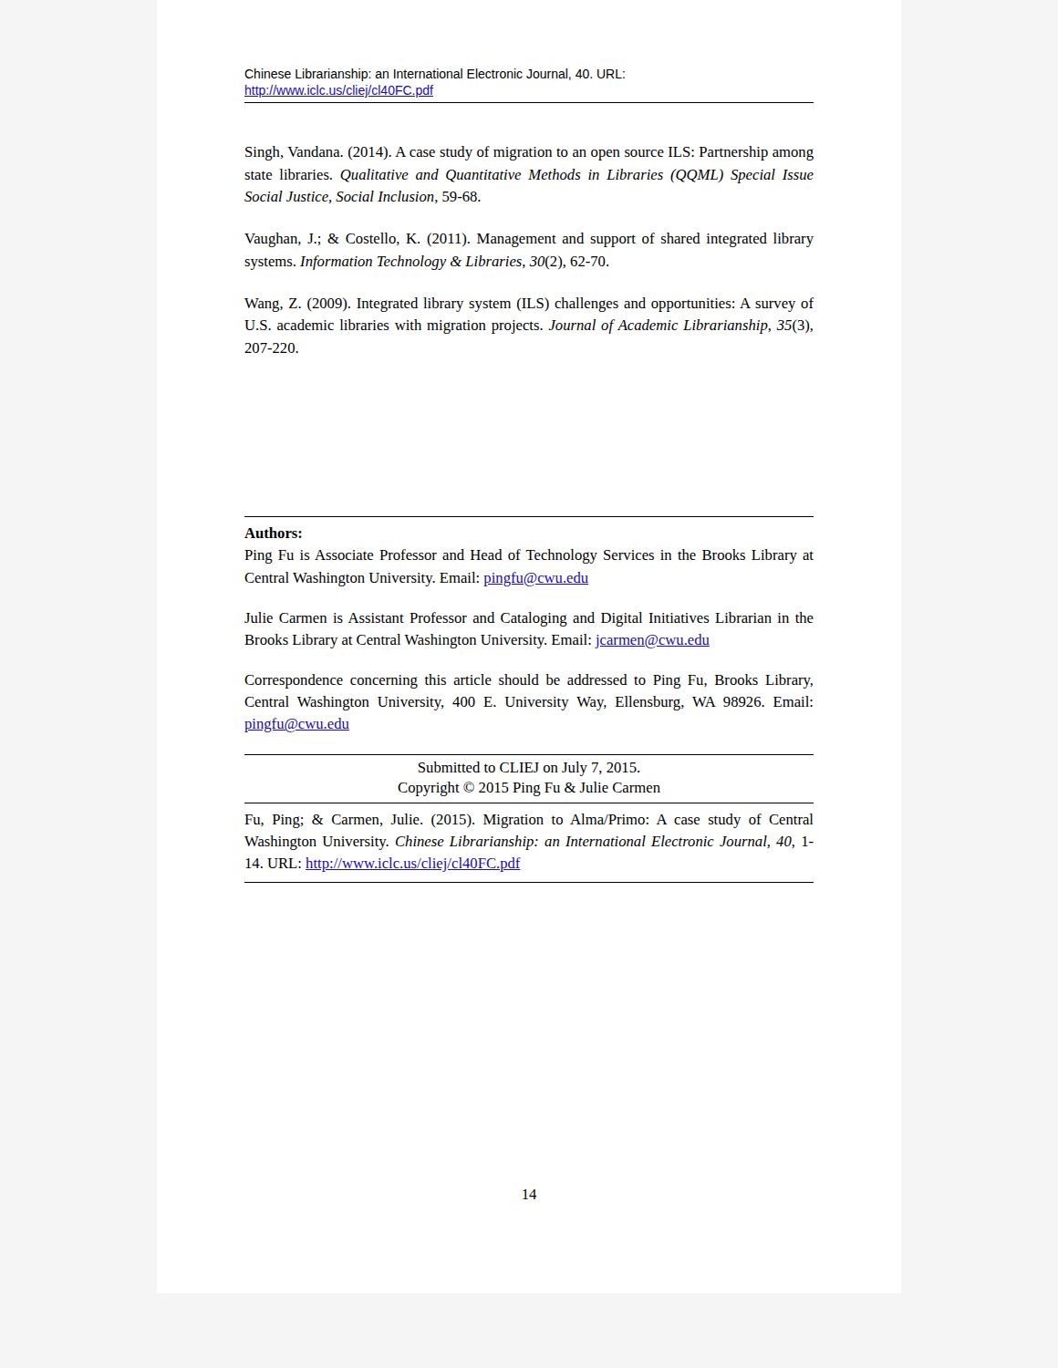Chinese Librarianship: an International Electronic Journal, 40. URL: http://www.iclc.us/cliej/cl40FC.pdf
Singh, Vandana. (2014). A case study of migration to an open source ILS: Partnership among state libraries. Qualitative and Quantitative Methods in Libraries (QQML) Special Issue Social Justice, Social Inclusion, 59-68.
Vaughan, J.; & Costello, K. (2011). Management and support of shared integrated library systems. Information Technology & Libraries, 30(2), 62-70.
Wang, Z. (2009). Integrated library system (ILS) challenges and opportunities: A survey of U.S. academic libraries with migration projects. Journal of Academic Librarianship, 35(3), 207-220.
Authors:
Ping Fu is Associate Professor and Head of Technology Services in the Brooks Library at Central Washington University. Email: pingfu@cwu.edu
Julie Carmen is Assistant Professor and Cataloging and Digital Initiatives Librarian in the Brooks Library at Central Washington University. Email: jcarmen@cwu.edu
Correspondence concerning this article should be addressed to Ping Fu, Brooks Library, Central Washington University, 400 E. University Way, Ellensburg, WA 98926. Email: pingfu@cwu.edu
Submitted to CLIEJ on July 7, 2015.
Copyright © 2015 Ping Fu & Julie Carmen
Fu, Ping; & Carmen, Julie. (2015). Migration to Alma/Primo: A case study of Central Washington University. Chinese Librarianship: an International Electronic Journal, 40, 1-14. URL: http://www.iclc.us/cliej/cl40FC.pdf
14